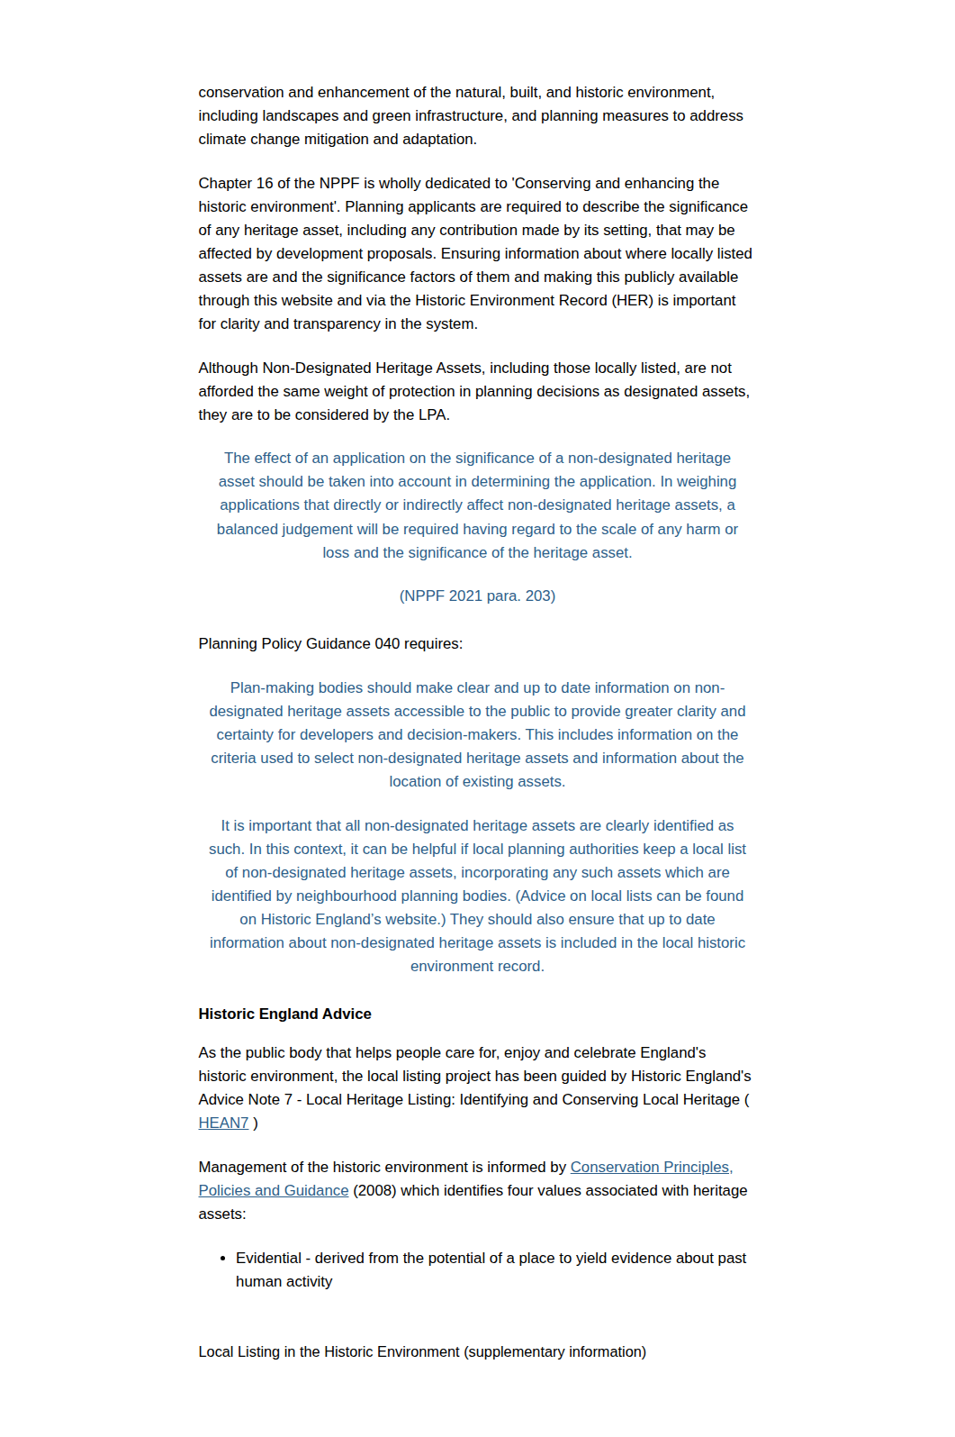conservation and enhancement of the natural, built, and historic environment, including landscapes and green infrastructure, and planning measures to address climate change mitigation and adaptation.
Chapter 16 of the NPPF is wholly dedicated to 'Conserving and enhancing the historic environment'. Planning applicants are required to describe the significance of any heritage asset, including any contribution made by its setting, that may be affected by development proposals. Ensuring information about where locally listed assets are and the significance factors of them and making this publicly available through this website and via the Historic Environment Record (HER) is important for clarity and transparency in the system.
Although Non-Designated Heritage Assets, including those locally listed, are not afforded the same weight of protection in planning decisions as designated assets, they are to be considered by the LPA.
The effect of an application on the significance of a non-designated heritage asset should be taken into account in determining the application. In weighing applications that directly or indirectly affect non-designated heritage assets, a balanced judgement will be required having regard to the scale of any harm or loss and the significance of the heritage asset.
(NPPF 2021 para. 203)
Planning Policy Guidance 040 requires:
Plan-making bodies should make clear and up to date information on non-designated heritage assets accessible to the public to provide greater clarity and certainty for developers and decision-makers. This includes information on the criteria used to select non-designated heritage assets and information about the location of existing assets.
It is important that all non-designated heritage assets are clearly identified as such. In this context, it can be helpful if local planning authorities keep a local list of non-designated heritage assets, incorporating any such assets which are identified by neighbourhood planning bodies. (Advice on local lists can be found on Historic England’s website.) They should also ensure that up to date information about non-designated heritage assets is included in the local historic environment record.
Historic England Advice
As the public body that helps people care for, enjoy and celebrate England's historic environment, the local listing project has been guided by Historic England's Advice Note 7 - Local Heritage Listing: Identifying and Conserving Local Heritage ( HEAN7 )
Management of the historic environment is informed by Conservation Principles, Policies and Guidance (2008) which identifies four values associated with heritage assets:
Evidential - derived from the potential of a place to yield evidence about past human activity
Local Listing in the Historic Environment (supplementary information)